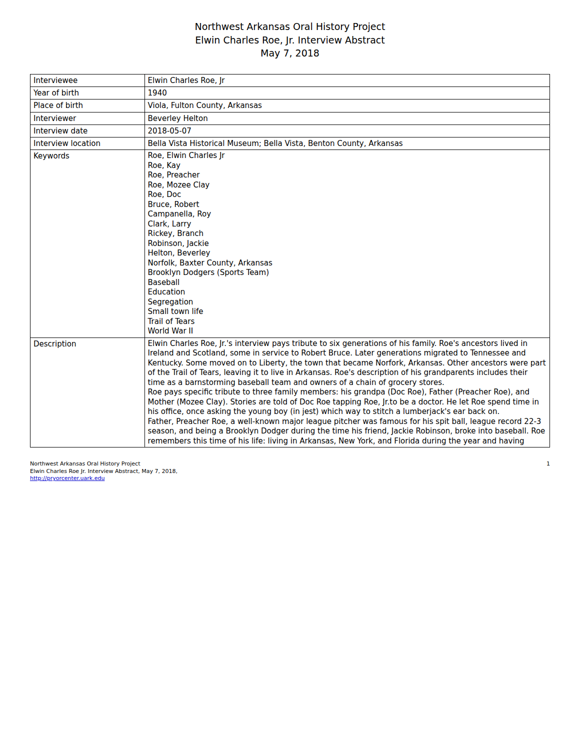Northwest Arkansas Oral History Project
Elwin Charles Roe, Jr. Interview Abstract
May 7, 2018
| Interviewee | Elwin Charles Roe, Jr |
| Year of birth | 1940 |
| Place of birth | Viola, Fulton County, Arkansas |
| Interviewer | Beverley Helton |
| Interview date | 2018-05-07 |
| Interview location | Bella Vista Historical Museum; Bella Vista, Benton County, Arkansas |
| Keywords | Roe, Elwin Charles Jr Roe, Kay Roe, Preacher Roe, Mozee Clay Roe, Doc Bruce, Robert Campanella, Roy Clark, Larry Rickey, Branch Robinson, Jackie Helton, Beverley Norfolk, Baxter County, Arkansas Brooklyn Dodgers (Sports Team) Baseball Education Segregation Small town life Trail of Tears World War II |
| Description | Elwin Charles Roe, Jr.'s interview pays tribute to six generations of his family. Roe's ancestors lived in Ireland and Scotland, some in service to Robert Bruce. Later generations migrated to Tennessee and Kentucky. Some moved on to Liberty, the town that became Norfork, Arkansas. Other ancestors were part of the Trail of Tears, leaving it to live in Arkansas. Roe's description of his grandparents includes their time as a barnstorming baseball team and owners of a chain of grocery stores. Roe pays specific tribute to three family members: his grandpa (Doc Roe), Father (Preacher Roe), and Mother (Mozee Clay). Stories are told of Doc Roe tapping Roe, Jr.to be a doctor. He let Roe spend time in his office, once asking the young boy (in jest) which way to stitch a lumberjack's ear back on. Father, Preacher Roe, a well-known major league pitcher was famous for his spit ball, league record 22-3 season, and being a Brooklyn Dodger during the time his friend, Jackie Robinson, broke into baseball. Roe remembers this time of his life: living in Arkansas, New York, and Florida during the year and having |
1 Northwest Arkansas Oral History Project
Elwin Charles Roe Jr. Interview Abstract, May 7, 2018,
http://pryorcenter.uark.edu